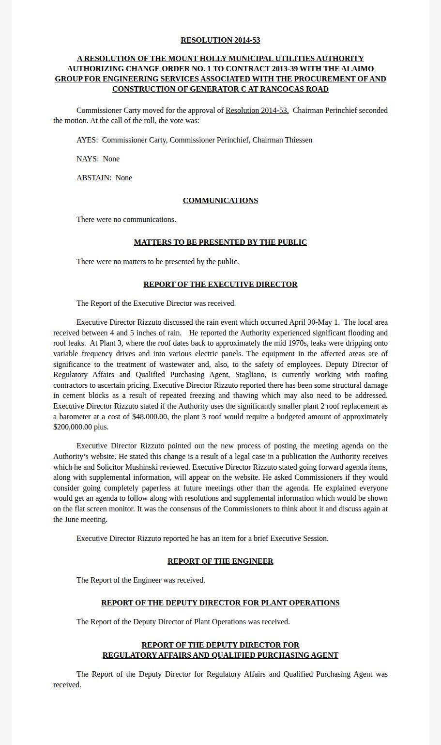Resolution 2014-53
A Resolution of the Mount Holly Municipal Utilities Authority Authorizing Change Order No. 1 to Contract 2013-39 with the Alaimo Group for Engineering Services Associated with the Procurement of and Construction of Generator C at Rancocas Road
Commissioner Carty moved for the approval of Resolution 2014-53. Chairman Perinchief seconded the motion. At the call of the roll, the vote was:
AYES: Commissioner Carty, Commissioner Perinchief, Chairman Thiessen
NAYS: None
ABSTAIN: None
Communications
There were no communications.
Matters to be Presented by the Public
There were no matters to be presented by the public.
Report of the Executive Director
The Report of the Executive Director was received.
Executive Director Rizzuto discussed the rain event which occurred April 30-May 1. The local area received between 4 and 5 inches of rain. He reported the Authority experienced significant flooding and roof leaks. At Plant 3, where the roof dates back to approximately the mid 1970s, leaks were dripping onto variable frequency drives and into various electric panels. The equipment in the affected areas are of significance to the treatment of wastewater and, also, to the safety of employees. Deputy Director of Regulatory Affairs and Qualified Purchasing Agent, Stagliano, is currently working with roofing contractors to ascertain pricing. Executive Director Rizzuto reported there has been some structural damage in cement blocks as a result of repeated freezing and thawing which may also need to be addressed. Executive Director Rizzuto stated if the Authority uses the significantly smaller plant 2 roof replacement as a barometer at a cost of $48,000.00, the plant 3 roof would require a budgeted amount of approximately $200,000.00 plus.
Executive Director Rizzuto pointed out the new process of posting the meeting agenda on the Authority’s website. He stated this change is a result of a legal case in a publication the Authority receives which he and Solicitor Mushinski reviewed. Executive Director Rizzuto stated going forward agenda items, along with supplemental information, will appear on the website. He asked Commissioners if they would consider going completely paperless at future meetings other than the agenda. He explained everyone would get an agenda to follow along with resolutions and supplemental information which would be shown on the flat screen monitor. It was the consensus of the Commissioners to think about it and discuss again at the June meeting.
Executive Director Rizzuto reported he has an item for a brief Executive Session.
Report of the Engineer
The Report of the Engineer was received.
Report of the Deputy Director for Plant Operations
The Report of the Deputy Director of Plant Operations was received.
Report of the Deputy Director for
Regulatory Affairs and Qualified Purchasing Agent
The Report of the Deputy Director for Regulatory Affairs and Qualified Purchasing Agent was received.